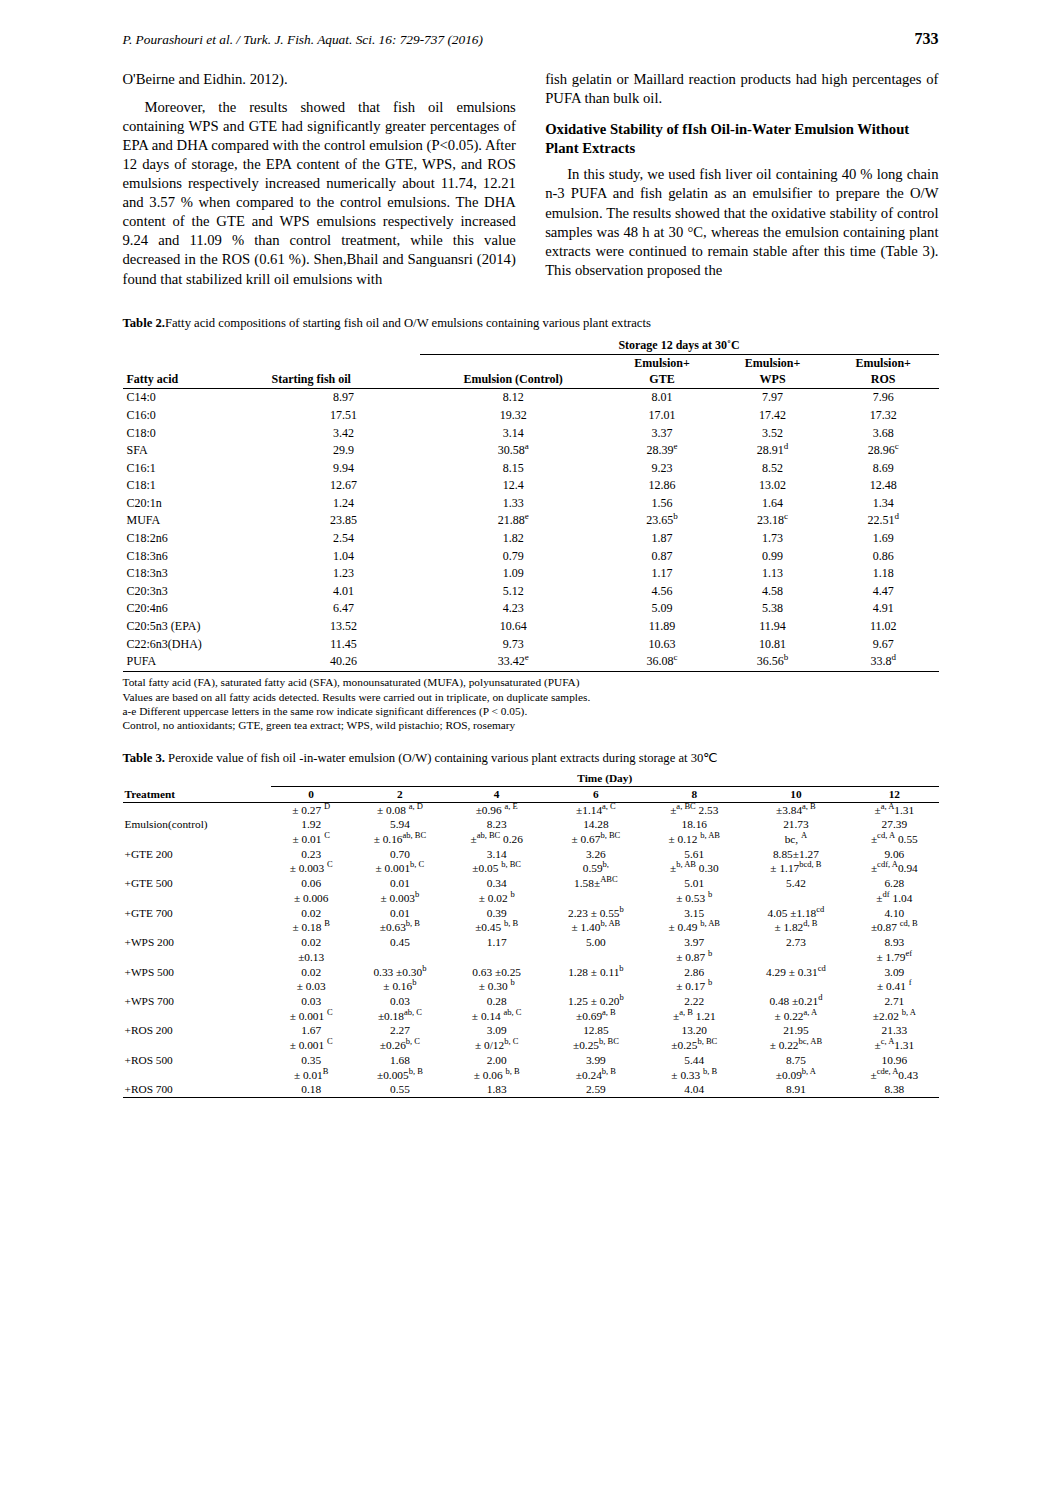P. Pourashouri et al. / Turk. J. Fish. Aquat. Sci. 16: 729-737 (2016) 733
O'Beirne and Eidhin. 2012).
Moreover, the results showed that fish oil emulsions containing WPS and GTE had significantly greater percentages of EPA and DHA compared with the control emulsion (P<0.05). After 12 days of storage, the EPA content of the GTE, WPS, and ROS emulsions respectively increased numerically about 11.74, 12.21 and 3.57 % when compared to the control emulsions. The DHA content of the GTE and WPS emulsions respectively increased 9.24 and 11.09 % than control treatment, while this value decreased in the ROS (0.61 %). Shen,Bhail and Sanguansri (2014) found that stabilized krill oil emulsions with
fish gelatin or Maillard reaction products had high percentages of PUFA than bulk oil.
Oxidative Stability of fIsh Oil-in-Water Emulsion Without Plant Extracts
In this study, we used fish liver oil containing 40 % long chain n-3 PUFA and fish gelatin as an emulsifier to prepare the O/W emulsion. The results showed that the oxidative stability of control samples was 48 h at 30 °C, whereas the emulsion containing plant extracts were continued to remain stable after this time (Table 3). This observation proposed the
Table 2. Fatty acid compositions of starting fish oil and O/W emulsions containing various plant extracts
| | | Storage 12 days at 30˚C |
| --- | --- | --- |
| Fatty acid | Starting fish oil | Emulsion (Control) | Emulsion+ GTE | Emulsion+ WPS | Emulsion+ ROS |
| C14:0 | 8.97 | 8.12 | 8.01 | 7.97 | 7.96 |
| C16:0 | 17.51 | 19.32 | 17.01 | 17.42 | 17.32 |
| C18:0 | 3.42 | 3.14 | 3.37 | 3.52 | 3.68 |
| SFA | 29.9 | 30.58 a | 28.39 e | 28.91 d | 28.96 c |
| C16:1 | 9.94 | 8.15 | 9.23 | 8.52 | 8.69 |
| C18:1 | 12.67 | 12.4 | 12.86 | 13.02 | 12.48 |
| C20:1n | 1.24 | 1.33 | 1.56 | 1.64 | 1.34 |
| MUFA | 23.85 | 21.88 e | 23.65 b | 23.18 c | 22.51 d |
| C18:2n6 | 2.54 | 1.82 | 1.87 | 1.73 | 1.69 |
| C18:3n6 | 1.04 | 0.79 | 0.87 | 0.99 | 0.86 |
| C18:3n3 | 1.23 | 1.09 | 1.17 | 1.13 | 1.18 |
| C20:3n3 | 4.01 | 5.12 | 4.56 | 4.58 | 4.47 |
| C20:4n6 | 6.47 | 4.23 | 5.09 | 5.38 | 4.91 |
| C20:5n3 (EPA) | 13.52 | 10.64 | 11.89 | 11.94 | 11.02 |
| C22:6n3(DHA) | 11.45 | 9.73 | 10.63 | 10.81 | 9.67 |
| PUFA | 40.26 | 33.42 e | 36.08 c | 36.56 b | 33.8 d |
Total fatty acid (FA), saturated fatty acid (SFA), monounsaturated (MUFA), polyunsaturated (PUFA)
Values are based on all fatty acids detected. Results were carried out in triplicate, on duplicate samples.
a-e Different uppercase letters in the same row indicate significant differences (P < 0.05).
Control, no antioxidants; GTE, green tea extract; WPS, wild pistachio; ROS, rosemary
Table 3. Peroxide value of fish oil -in-water emulsion (O/W) containing various plant extracts during storage at 30℃
| | Time (Day) |
| --- | --- |
| Treatment | 0 | 2 | 4 | 6 | 8 | 10 | 12 |
| Emulsion(control) | ± 0.27 D 1.92 | ± 0.08 a, D 5.94 | ±0.96 a, E 8.23 | ±1.14 a, C 14.28 | ± a, BC 2.53 18.16 | ±3.84 a, B 21.73 | ± a, A 1.31 27.39 |
| +GTE 200 | ± 0.01 C 0.23 | ± 0.16 ab, BC 0.70 | ± ab, BC 0.26 3.14 | ± 0.67 b, BC 3.26 | ± 0.12 b, AB 5.61 | bc, A 8.85±1.27 | ± cd, A 0.55 9.06 |
| +GTE 500 | ± 0.003 C 0.06 | ± 0.001 b, C 0.01 | ±0.05 b, BC 0.34 | 0.59 b, 1.58± ABC | ± b, AB 0.30 5.01 | ± 1.17 bcd, B 5.42 | ± cdf, A 0.94 6.28 |
| +GTE 700 | ± 0.006 0.02 | ± 0.003 b 0.01 | ± 0.02 b 0.39 | 2.23 ± 0.55 b | ± 0.53 b 3.15 | 4.05 ±1.18 cd | ± df 1.04 4.10 |
| +WPS 200 | ± 0.18 B 0.02 | ±0.63 b, B 0.45 | ±0.45 b, B 1.17 | ± 1.40 b, AB 5.00 | ± 0.49 b, AB 3.97 | ± 1.82 d, B 2.73 | ±0.87 cd, B 8.93 |
| +WPS 500 | ±0.13 0.02 | 0.33 ±0.30 b | 0.63 ±0.25 | 1.28 ± 0.11 b | ± 0.87 b 2.86 | 4.29 ± 0.31 cd | ± 1.79 ef 3.09 |
| +WPS 700 | ± 0.03 0.03 | ± 0.16 b 0.03 | ± 0.30 b 0.28 | 1.25 ± 0.20 b | ± 0.17 b 2.22 | 0.48 ±0.21 d | ± 0.41 f 2.71 |
| +ROS 200 | ± 0.001 C 1.67 | ±0.18 ab, C 2.27 | ± 0.14 ab, C 3.09 | ±0.69 a, B 12.85 | ± a, B 1.21 13.20 | ± 0.22 a, A 21.95 | ±2.02 b, A 21.33 |
| +ROS 500 | ± 0.001 C 0.35 | ±0.26 b, C 1.68 | ± 0/12 b, C 2.00 | ±0.25 b, BC 3.99 | ±0.25 b, BC 5.44 | ± 0.22 bc, AB 8.75 | ± c, A 1.31 10.96 |
| +ROS 700 | ± 0.01 B 0.18 | ±0.005 b, B 0.55 | ± 0.06 b, B 1.83 | ±0.24 b, B 2.59 | ± 0.33 b, B 4.04 | ±0.09 b, A 8.91 | ± cde, A 0.43 8.38 |